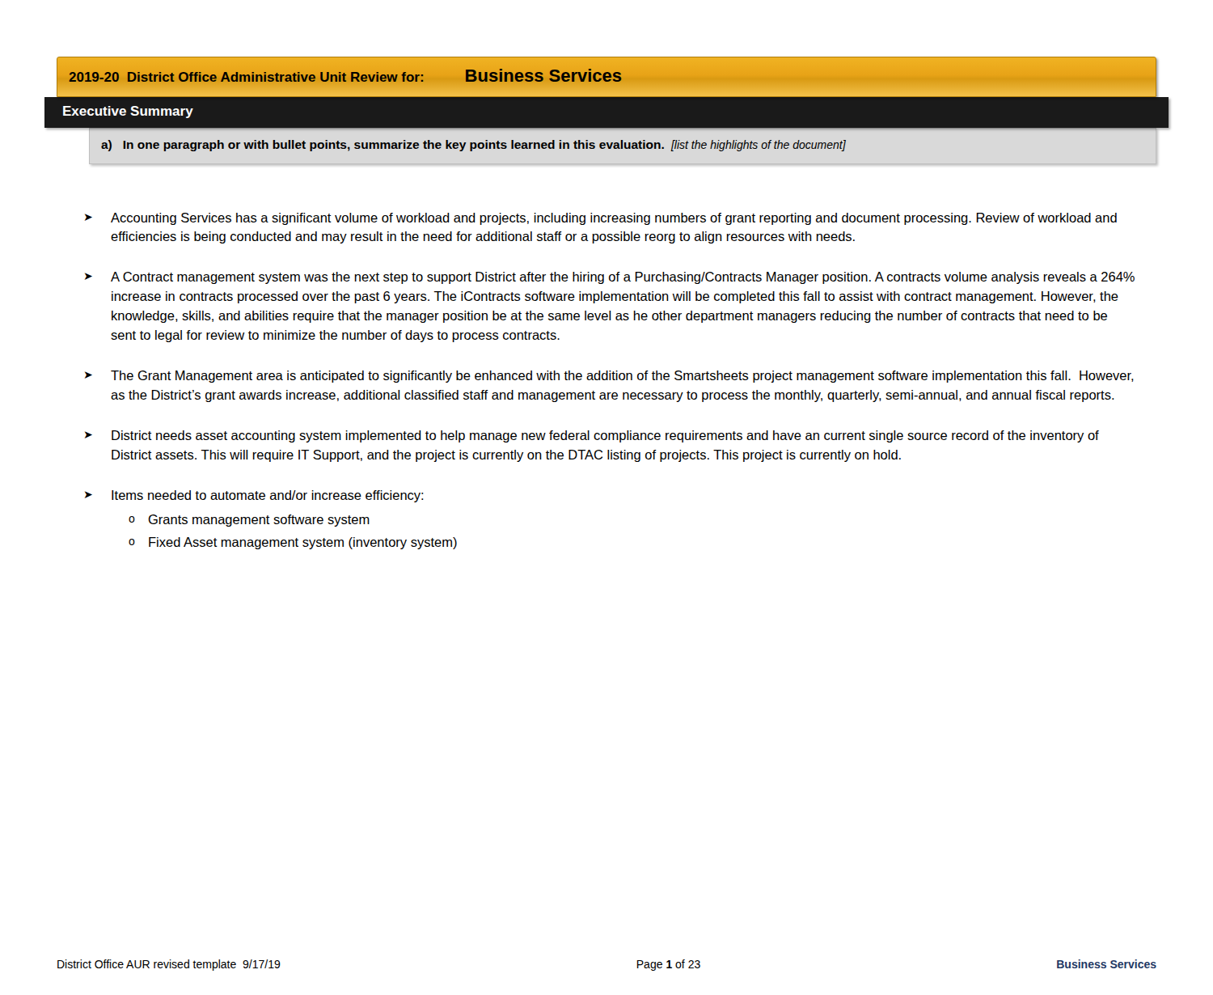2019-20 District Office Administrative Unit Review for: Business Services
Executive Summary
a) In one paragraph or with bullet points, summarize the key points learned in this evaluation. [list the highlights of the document]
Accounting Services has a significant volume of workload and projects, including increasing numbers of grant reporting and document processing. Review of workload and efficiencies is being conducted and may result in the need for additional staff or a possible reorg to align resources with needs.
A Contract management system was the next step to support District after the hiring of a Purchasing/Contracts Manager position. A contracts volume analysis reveals a 264% increase in contracts processed over the past 6 years. The iContracts software implementation will be completed this fall to assist with contract management. However, the knowledge, skills, and abilities require that the manager position be at the same level as he other department managers reducing the number of contracts that need to be sent to legal for review to minimize the number of days to process contracts.
The Grant Management area is anticipated to significantly be enhanced with the addition of the Smartsheets project management software implementation this fall. However, as the District’s grant awards increase, additional classified staff and management are necessary to process the monthly, quarterly, semi-annual, and annual fiscal reports.
District needs asset accounting system implemented to help manage new federal compliance requirements and have an current single source record of the inventory of District assets. This will require IT Support, and the project is currently on the DTAC listing of projects. This project is currently on hold.
Items needed to automate and/or increase efficiency:
Grants management software system
Fixed Asset management system (inventory system)
District Office AUR revised template 9/17/19
Page 1 of 23
Business Services